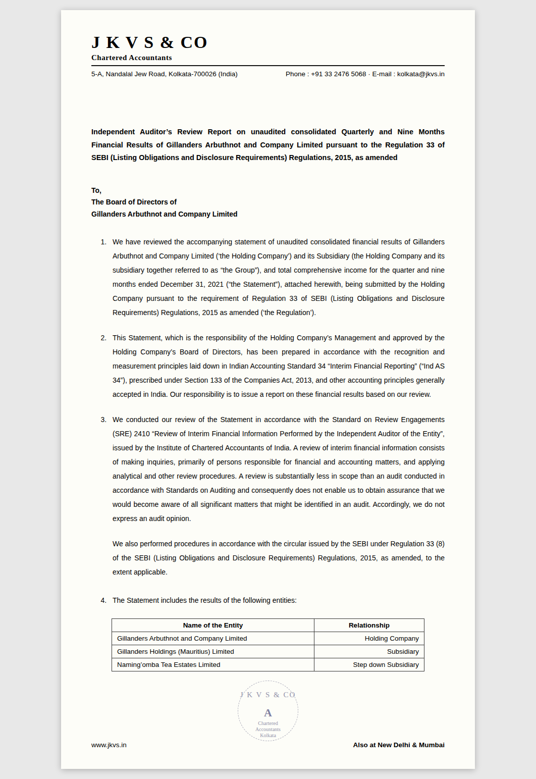J K V S & CO
Chartered Accountants
5-A, Nandalal Jew Road, Kolkata-700026 (India) Phone : +91 33 2476 5068 · E-mail : kolkata@jkvs.in
Independent Auditor’s Review Report on unaudited consolidated Quarterly and Nine Months Financial Results of Gillanders Arbuthnot and Company Limited pursuant to the Regulation 33 of SEBI (Listing Obligations and Disclosure Requirements) Regulations, 2015, as amended
To,
The Board of Directors of
Gillanders Arbuthnot and Company Limited
We have reviewed the accompanying statement of unaudited consolidated financial results of Gillanders Arbuthnot and Company Limited (‘the Holding Company’) and its Subsidiary (the Holding Company and its subsidiary together referred to as “the Group”), and total comprehensive income for the quarter and nine months ended December 31, 2021 (“the Statement”), attached herewith, being submitted by the Holding Company pursuant to the requirement of Regulation 33 of SEBI (Listing Obligations and Disclosure Requirements) Regulations, 2015 as amended (‘the Regulation’).
This Statement, which is the responsibility of the Holding Company’s Management and approved by the Holding Company’s Board of Directors, has been prepared in accordance with the recognition and measurement principles laid down in Indian Accounting Standard 34 “Interim Financial Reporting” (“Ind AS 34”), prescribed under Section 133 of the Companies Act, 2013, and other accounting principles generally accepted in India. Our responsibility is to issue a report on these financial results based on our review.
We conducted our review of the Statement in accordance with the Standard on Review Engagements (SRE) 2410 “Review of Interim Financial Information Performed by the Independent Auditor of the Entity”, issued by the Institute of Chartered Accountants of India. A review of interim financial information consists of making inquiries, primarily of persons responsible for financial and accounting matters, and applying analytical and other review procedures. A review is substantially less in scope than an audit conducted in accordance with Standards on Auditing and consequently does not enable us to obtain assurance that we would become aware of all significant matters that might be identified in an audit. Accordingly, we do not express an audit opinion.
We also performed procedures in accordance with the circular issued by the SEBI under Regulation 33 (8) of the SEBI (Listing Obligations and Disclosure Requirements) Regulations, 2015, as amended, to the extent applicable.
The Statement includes the results of the following entities:
| Name of the Entity | Relationship |
| --- | --- |
| Gillanders Arbuthnot and Company Limited | Holding Company |
| Gillanders Holdings (Mauritius) Limited | Subsidiary |
| Naming’omba Tea Estates Limited | Step down Subsidiary |
J K V S & CO A Chartered
Accountants
Kolkata
www.jkvs.in Also at New Delhi & Mumbai